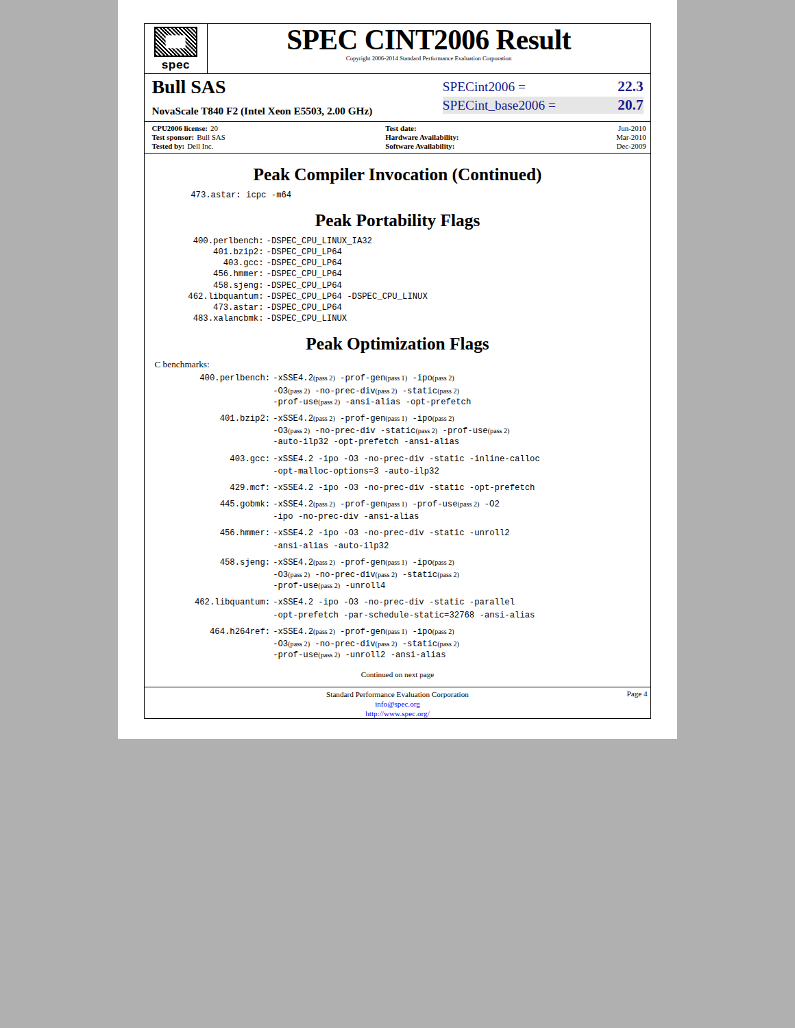spec
SPEC CINT2006 Result
Copyright 2006-2014 Standard Performance Evaluation Corporation
Bull SAS
NovaScale T840 F2 (Intel Xeon E5503, 2.00 GHz)
SPECint2006 = 22.3
SPECint_base2006 = 20.7
CPU2006 license: 20
Test sponsor: Bull SAS
Tested by: Dell Inc.
Test date: Jun-2010
Hardware Availability: Mar-2010
Software Availability: Dec-2009
Peak Compiler Invocation (Continued)
473.astar: icpc -m64
Peak Portability Flags
400.perlbench:
-DSPEC_CPU_LINUX_IA32
401.bzip2:
-DSPEC_CPU_LP64
403.gcc:
-DSPEC_CPU_LP64
456.hmmer:
-DSPEC_CPU_LP64
458.sjeng:
-DSPEC_CPU_LP64
462.libquantum:
-DSPEC_CPU_LP64 -DSPEC_CPU_LINUX
473.astar:
-DSPEC_CPU_LP64
483.xalancbmk:
-DSPEC_CPU_LINUX
Peak Optimization Flags
C benchmarks:
400.perlbench:
-xSSE4.2(pass 2) -prof-gen(pass 1) -ipo(pass 2)
-O3(pass 2) -no-prec-div(pass 2) -static(pass 2)
-prof-use(pass 2) -ansi-alias -opt-prefetch
401.bzip2:
-xSSE4.2(pass 2) -prof-gen(pass 1) -ipo(pass 2)
-O3(pass 2) -no-prec-div -static(pass 2) -prof-use(pass 2)
-auto-ilp32 -opt-prefetch -ansi-alias
403.gcc:
-xSSE4.2 -ipo -O3 -no-prec-div -static -inline-calloc
-opt-malloc-options=3 -auto-ilp32
429.mcf:
-xSSE4.2 -ipo -O3 -no-prec-div -static -opt-prefetch
445.gobmk:
-xSSE4.2(pass 2) -prof-gen(pass 1) -prof-use(pass 2) -O2
-ipo -no-prec-div -ansi-alias
456.hmmer:
-xSSE4.2 -ipo -O3 -no-prec-div -static -unroll2
-ansi-alias -auto-ilp32
458.sjeng:
-xSSE4.2(pass 2) -prof-gen(pass 1) -ipo(pass 2)
-O3(pass 2) -no-prec-div(pass 2) -static(pass 2)
-prof-use(pass 2) -unroll4
462.libquantum:
-xSSE4.2 -ipo -O3 -no-prec-div -static -parallel
-opt-prefetch -par-schedule-static=32768 -ansi-alias
464.h264ref:
-xSSE4.2(pass 2) -prof-gen(pass 1) -ipo(pass 2)
-O3(pass 2) -no-prec-div(pass 2) -static(pass 2)
-prof-use(pass 2) -unroll2 -ansi-alias
Continued on next page
Standard Performance Evaluation Corporation
info@spec.org
http://www.spec.org/
Page 4